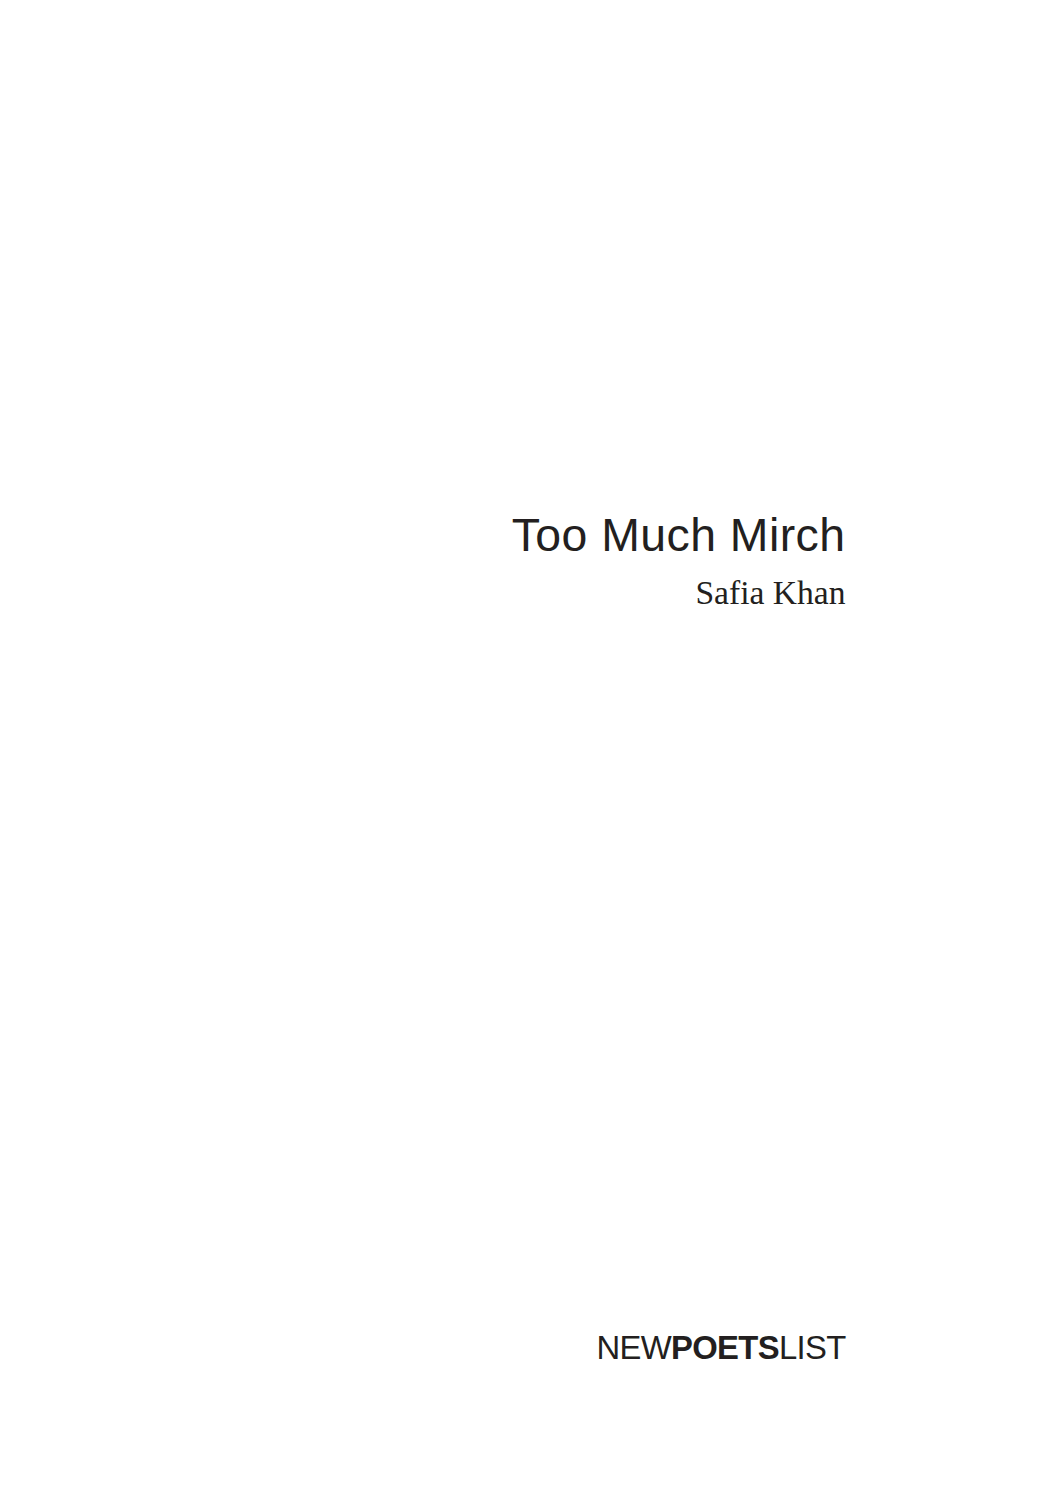Too Much Mirch
Safia Khan
NEW POETS LIST